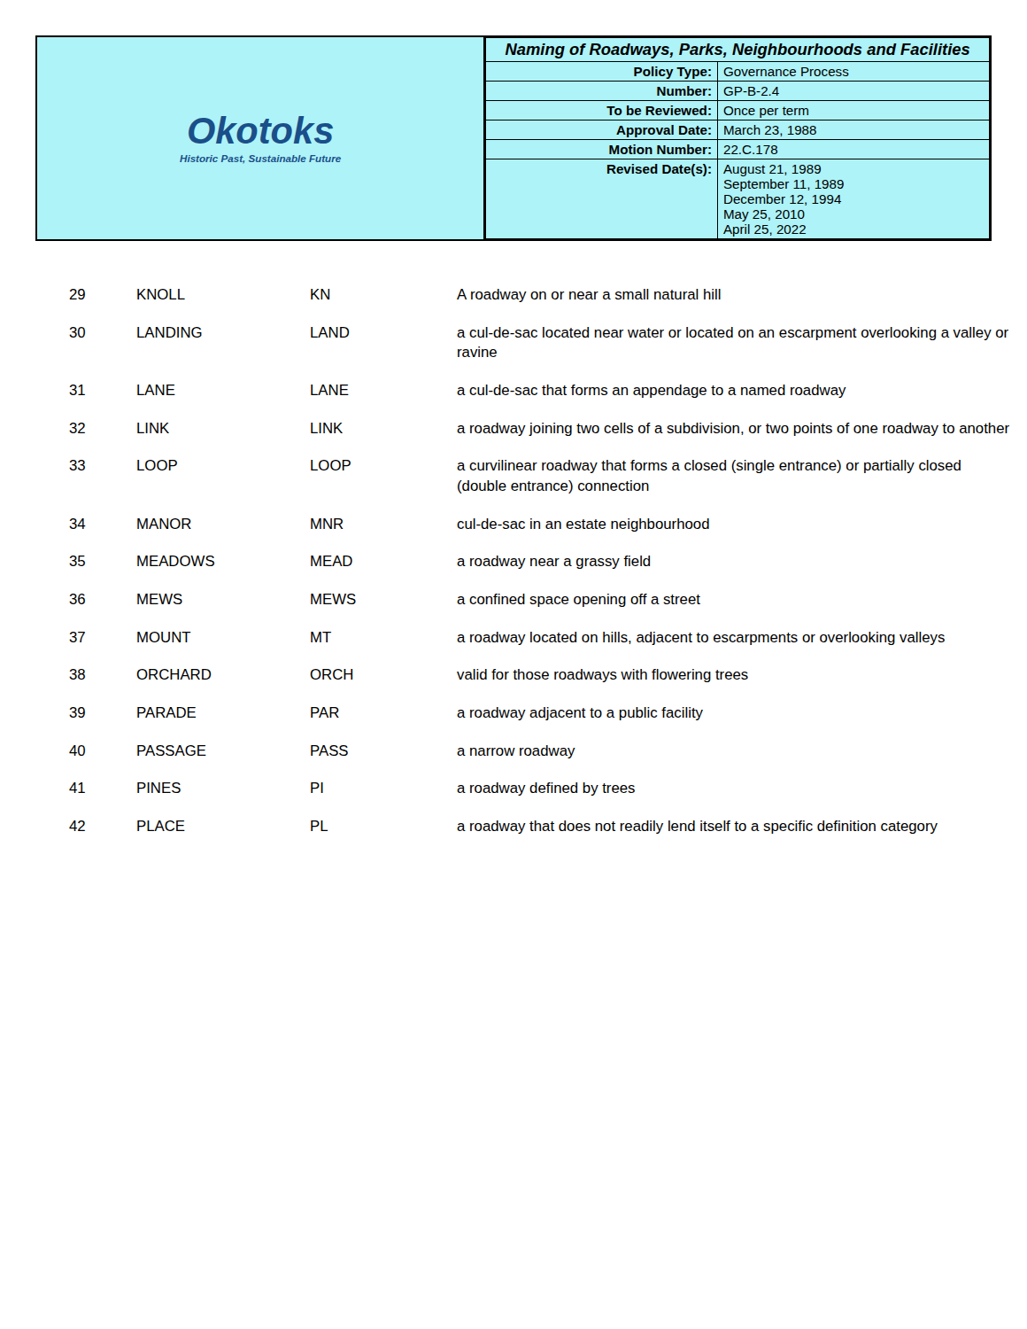Okotoks Historic Past, Sustainable Future
| Naming of Roadways, Parks, Neighbourhoods and Facilities |
| Policy Type: | Governance Process |
| Number: | GP-B-2.4 |
| To be Reviewed: | Once per term |
| Approval Date: | March 23, 1988 |
| Motion Number: | 22.C.178 |
| Revised Date(s): | August 21, 1989 September 11, 1989 December 12, 1994 May 25, 2010 April 25, 2022 |
| 29 | KNOLL | KN | A roadway on or near a small natural hill |
| 30 | LANDING | LAND | a cul-de-sac located near water or located on an escarpment overlooking a valley or ravine |
| 31 | LANE | LANE | a cul-de-sac that forms an appendage to a named roadway |
| 32 | LINK | LINK | a roadway joining two cells of a subdivision, or two points of one roadway to another |
| 33 | LOOP | LOOP | a curvilinear roadway that forms a closed (single entrance) or partially closed (double entrance) connection |
| 34 | MANOR | MNR | cul-de-sac in an estate neighbourhood |
| 35 | MEADOWS | MEAD | a roadway near a grassy field |
| 36 | MEWS | MEWS | a confined space opening off a street |
| 37 | MOUNT | MT | a roadway located on hills, adjacent to escarpments or overlooking valleys |
| 38 | ORCHARD | ORCH | valid for those roadways with flowering trees |
| 39 | PARADE | PAR | a roadway adjacent to a public facility |
| 40 | PASSAGE | PASS | a narrow roadway |
| 41 | PINES | PI | a roadway defined by trees |
| 42 | PLACE | PL | a roadway that does not readily lend itself to a specific definition category |